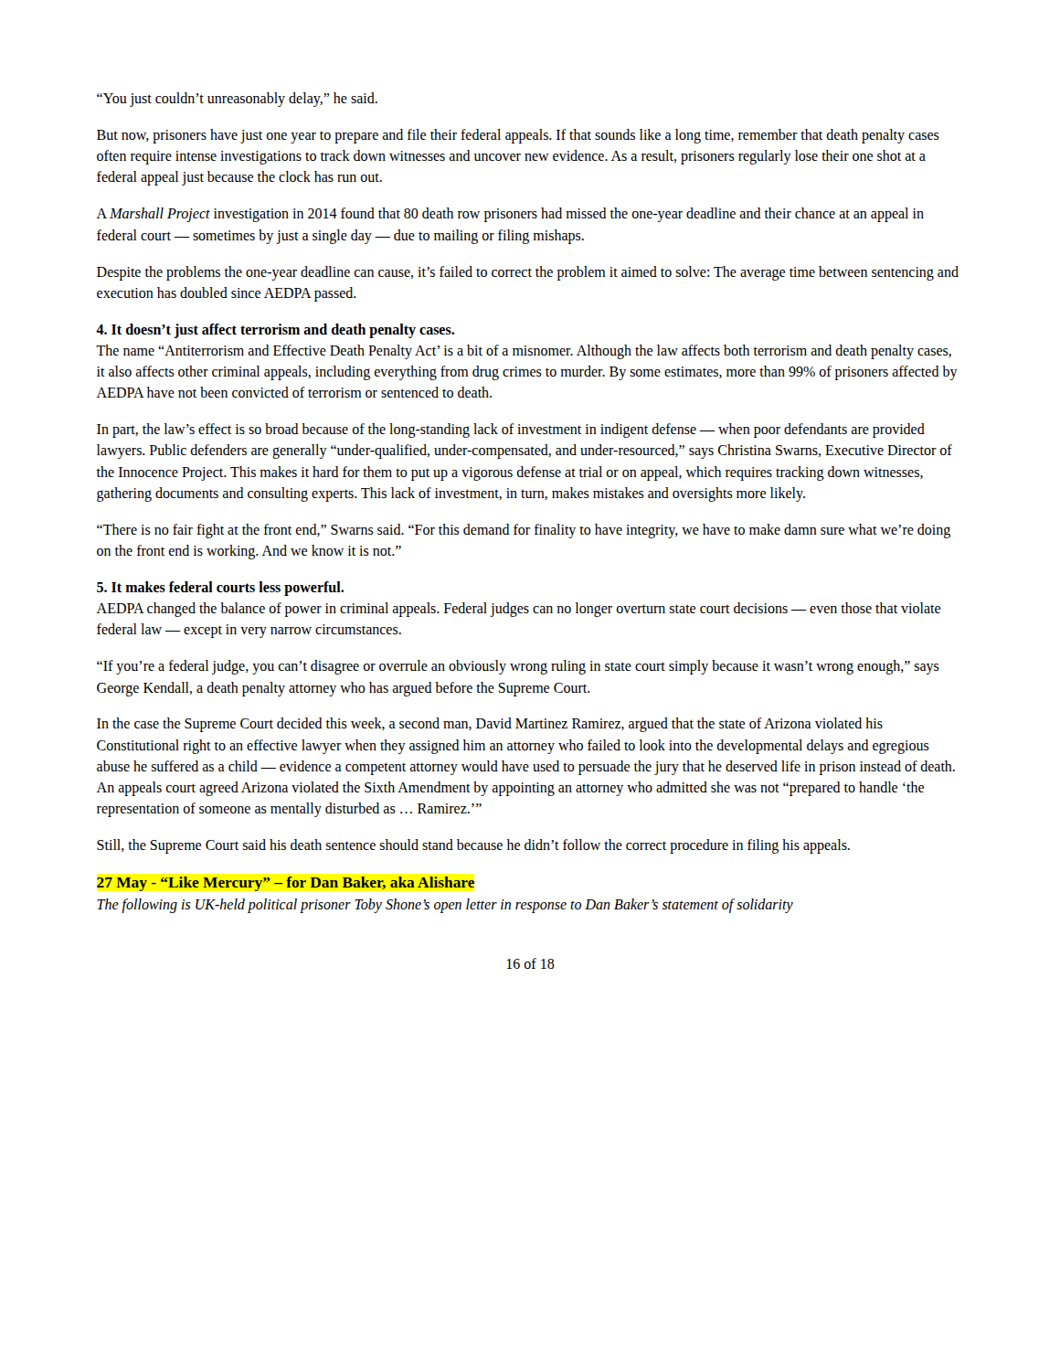“You just couldn’t unreasonably delay,” he said.
But now, prisoners have just one year to prepare and file their federal appeals. If that sounds like a long time, remember that death penalty cases often require intense investigations to track down witnesses and uncover new evidence. As a result, prisoners regularly lose their one shot at a federal appeal just because the clock has run out.
A Marshall Project investigation in 2014 found that 80 death row prisoners had missed the one-year deadline and their chance at an appeal in federal court — sometimes by just a single day — due to mailing or filing mishaps.
Despite the problems the one-year deadline can cause, it’s failed to correct the problem it aimed to solve: The average time between sentencing and execution has doubled since AEDPA passed.
4. It doesn’t just affect terrorism and death penalty cases.
The name “Antiterrorism and Effective Death Penalty Act’ is a bit of a misnomer. Although the law affects both terrorism and death penalty cases, it also affects other criminal appeals, including everything from drug crimes to murder. By some estimates, more than 99% of prisoners affected by AEDPA have not been convicted of terrorism or sentenced to death.
In part, the law’s effect is so broad because of the long-standing lack of investment in indigent defense — when poor defendants are provided lawyers. Public defenders are generally “under-qualified, under-compensated, and under-resourced,” says Christina Swarns, Executive Director of the Innocence Project. This makes it hard for them to put up a vigorous defense at trial or on appeal, which requires tracking down witnesses, gathering documents and consulting experts. This lack of investment, in turn, makes mistakes and oversights more likely.
“There is no fair fight at the front end,” Swarns said. “For this demand for finality to have integrity, we have to make damn sure what we’re doing on the front end is working. And we know it is not.”
5. It makes federal courts less powerful.
AEDPA changed the balance of power in criminal appeals. Federal judges can no longer overturn state court decisions — even those that violate federal law — except in very narrow circumstances.
“If you’re a federal judge, you can’t disagree or overrule an obviously wrong ruling in state court simply because it wasn’t wrong enough,” says George Kendall, a death penalty attorney who has argued before the Supreme Court.
In the case the Supreme Court decided this week, a second man, David Martinez Ramirez, argued that the state of Arizona violated his Constitutional right to an effective lawyer when they assigned him an attorney who failed to look into the developmental delays and egregious abuse he suffered as a child — evidence a competent attorney would have used to persuade the jury that he deserved life in prison instead of death. An appeals court agreed Arizona violated the Sixth Amendment by appointing an attorney who admitted she was not “prepared to handle ‘the representation of someone as mentally disturbed as … Ramirez.’”
Still, the Supreme Court said his death sentence should stand because he didn’t follow the correct procedure in filing his appeals.
27 May - “Like Mercury” – for Dan Baker, aka Alishare
The following is UK-held political prisoner Toby Shone’s open letter in response to Dan Baker’s statement of solidarity
16 of 18